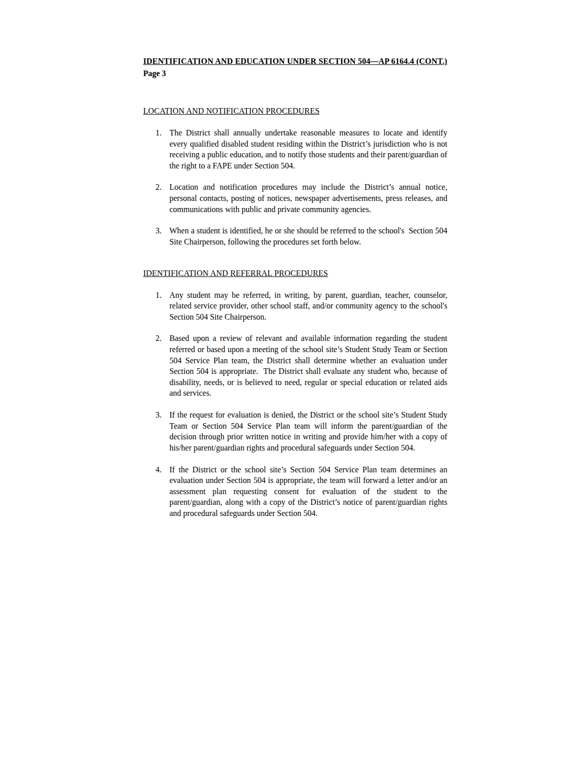IDENTIFICATION AND EDUCATION UNDER SECTION 504—AP 6164.4 (CONT.)
Page 3
LOCATION AND NOTIFICATION PROCEDURES
The District shall annually undertake reasonable measures to locate and identify every qualified disabled student residing within the District’s jurisdiction who is not receiving a public education, and to notify those students and their parent/guardian of the right to a FAPE under Section 504.
Location and notification procedures may include the District’s annual notice, personal contacts, posting of notices, newspaper advertisements, press releases, and communications with public and private community agencies.
When a student is identified, he or she should be referred to the school's Section 504 Site Chairperson, following the procedures set forth below.
IDENTIFICATION AND REFERRAL PROCEDURES
Any student may be referred, in writing, by parent, guardian, teacher, counselor, related service provider, other school staff, and/or community agency to the school's Section 504 Site Chairperson.
Based upon a review of relevant and available information regarding the student referred or based upon a meeting of the school site’s Student Study Team or Section 504 Service Plan team, the District shall determine whether an evaluation under Section 504 is appropriate. The District shall evaluate any student who, because of disability, needs, or is believed to need, regular or special education or related aids and services.
If the request for evaluation is denied, the District or the school site’s Student Study Team or Section 504 Service Plan team will inform the parent/guardian of the decision through prior written notice in writing and provide him/her with a copy of his/her parent/guardian rights and procedural safeguards under Section 504.
If the District or the school site’s Section 504 Service Plan team determines an evaluation under Section 504 is appropriate, the team will forward a letter and/or an assessment plan requesting consent for evaluation of the student to the parent/guardian, along with a copy of the District’s notice of parent/guardian rights and procedural safeguards under Section 504.